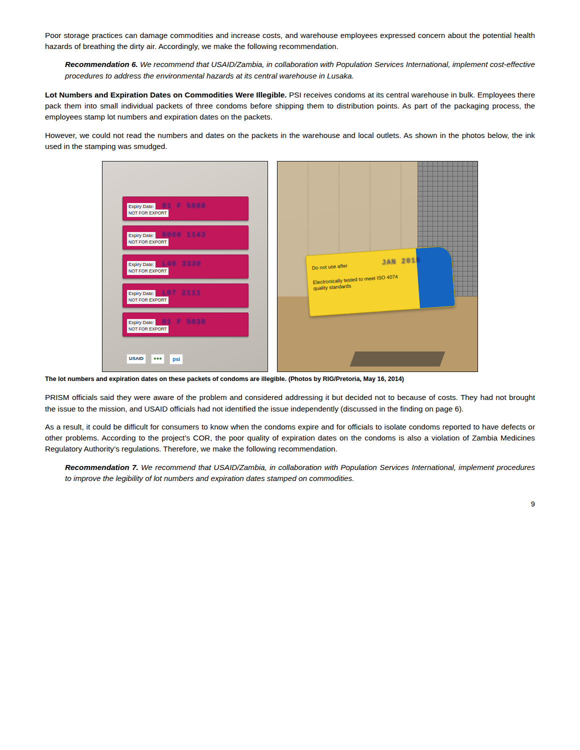Poor storage practices can damage commodities and increase costs, and warehouse employees expressed concern about the potential health hazards of breathing the dirty air. Accordingly, we make the following recommendation.
Recommendation 6. We recommend that USAID/Zambia, in collaboration with Population Services International, implement cost-effective procedures to address the environmental hazards at its central warehouse in Lusaka.
Lot Numbers and Expiration Dates on Commodities Were Illegible. PSI receives condoms at its central warehouse in bulk. Employees there pack them into small individual packets of three condoms before shipping them to distribution points. As part of the packaging process, the employees stamp lot numbers and expiration dates on the packets.
However, we could not read the numbers and dates on the packets in the warehouse and local outlets. As shown in the photos below, the ink used in the stamping was smudged.
Expiry Date: 01 F 5688 NOT FOR EXPORT
Expiry Date: 0000 1143 NOT FOR EXPORT
Expiry Date: L40 3330 NOT FOR EXPORT
Expiry Date: L07 2111 NOT FOR EXPORT
Expiry Date: 01 F 5038 NOT FOR EXPORT
USAID ●●● psi
Do not use after
JAN 2018
Electronically tested to meet ISO 4074
quality standards
The lot numbers and expiration dates on these packets of condoms are illegible. (Photos by RIG/Pretoria, May 16, 2014)
PRISM officials said they were aware of the problem and considered addressing it but decided not to because of costs. They had not brought the issue to the mission, and USAID officials had not identified the issue independently (discussed in the finding on page 6).
As a result, it could be difficult for consumers to know when the condoms expire and for officials to isolate condoms reported to have defects or other problems. According to the project’s COR, the poor quality of expiration dates on the condoms is also a violation of Zambia Medicines Regulatory Authority’s regulations. Therefore, we make the following recommendation.
Recommendation 7. We recommend that USAID/Zambia, in collaboration with Population Services International, implement procedures to improve the legibility of lot numbers and expiration dates stamped on commodities.
9